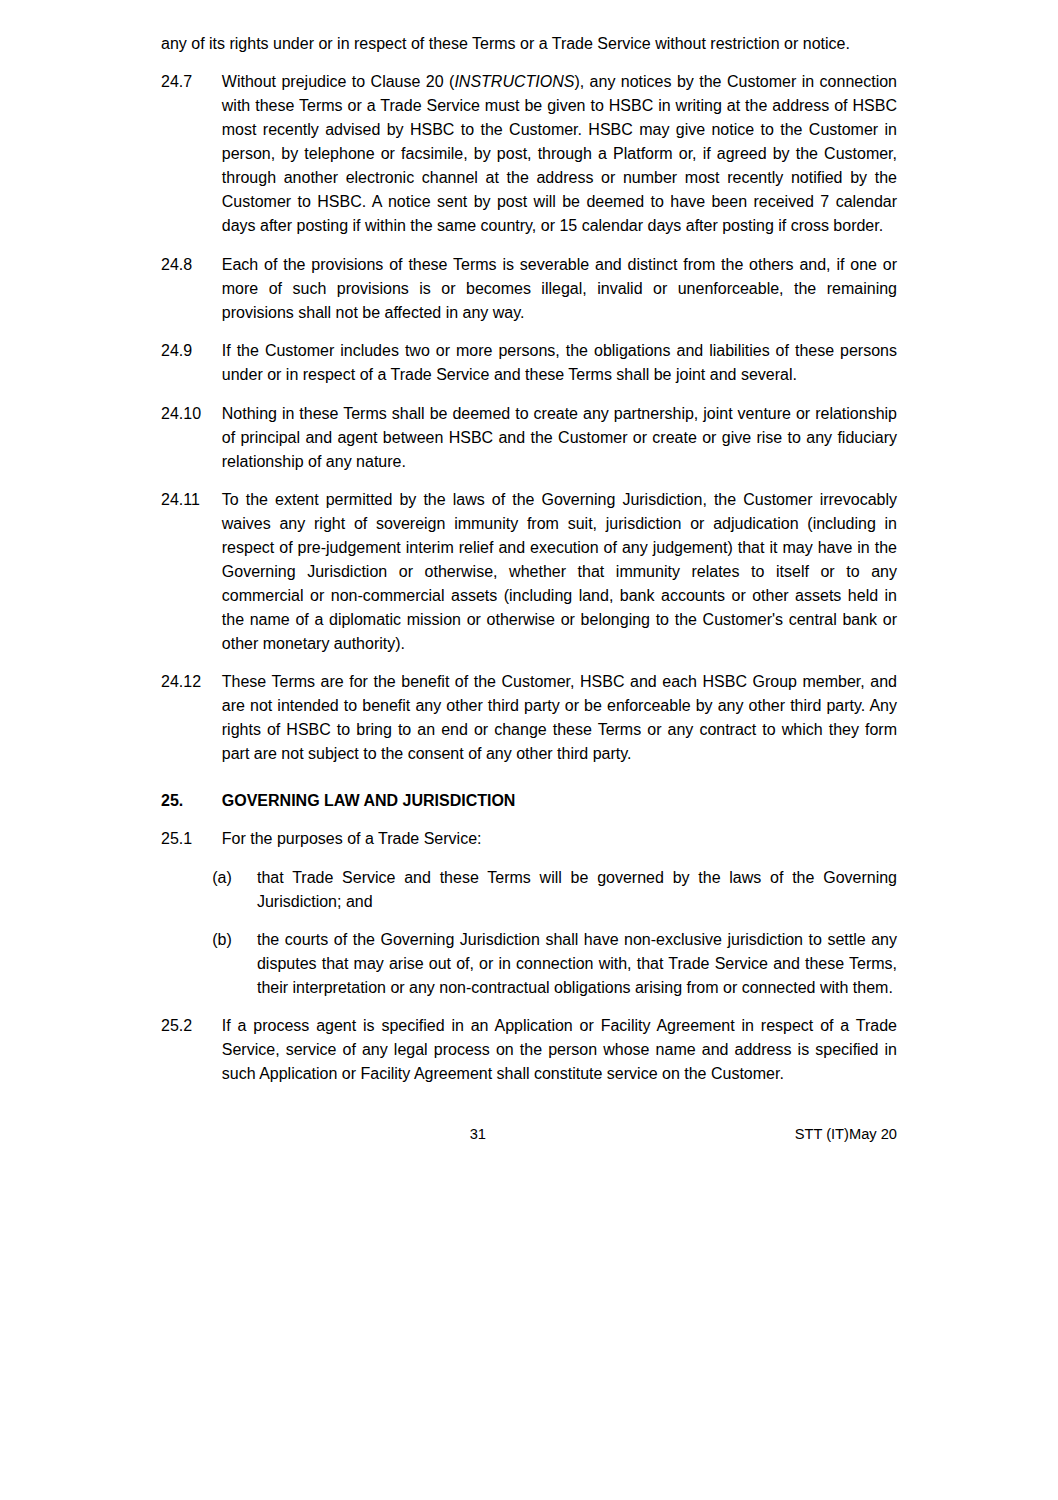any of its rights under or in respect of these Terms or a Trade Service without restriction or notice.
24.7 Without prejudice to Clause 20 (INSTRUCTIONS), any notices by the Customer in connection with these Terms or a Trade Service must be given to HSBC in writing at the address of HSBC most recently advised by HSBC to the Customer. HSBC may give notice to the Customer in person, by telephone or facsimile, by post, through a Platform or, if agreed by the Customer, through another electronic channel at the address or number most recently notified by the Customer to HSBC. A notice sent by post will be deemed to have been received 7 calendar days after posting if within the same country, or 15 calendar days after posting if cross border.
24.8 Each of the provisions of these Terms is severable and distinct from the others and, if one or more of such provisions is or becomes illegal, invalid or unenforceable, the remaining provisions shall not be affected in any way.
24.9 If the Customer includes two or more persons, the obligations and liabilities of these persons under or in respect of a Trade Service and these Terms shall be joint and several.
24.10 Nothing in these Terms shall be deemed to create any partnership, joint venture or relationship of principal and agent between HSBC and the Customer or create or give rise to any fiduciary relationship of any nature.
24.11 To the extent permitted by the laws of the Governing Jurisdiction, the Customer irrevocably waives any right of sovereign immunity from suit, jurisdiction or adjudication (including in respect of pre-judgement interim relief and execution of any judgement) that it may have in the Governing Jurisdiction or otherwise, whether that immunity relates to itself or to any commercial or non-commercial assets (including land, bank accounts or other assets held in the name of a diplomatic mission or otherwise or belonging to the Customer's central bank or other monetary authority).
24.12 These Terms are for the benefit of the Customer, HSBC and each HSBC Group member, and are not intended to benefit any other third party or be enforceable by any other third party. Any rights of HSBC to bring to an end or change these Terms or any contract to which they form part are not subject to the consent of any other third party.
25. GOVERNING LAW AND JURISDICTION
25.1 For the purposes of a Trade Service:
(a) that Trade Service and these Terms will be governed by the laws of the Governing Jurisdiction; and
(b) the courts of the Governing Jurisdiction shall have non-exclusive jurisdiction to settle any disputes that may arise out of, or in connection with, that Trade Service and these Terms, their interpretation or any non-contractual obligations arising from or connected with them.
25.2 If a process agent is specified in an Application or Facility Agreement in respect of a Trade Service, service of any legal process on the person whose name and address is specified in such Application or Facility Agreement shall constitute service on the Customer.
31 STT (IT)May 20